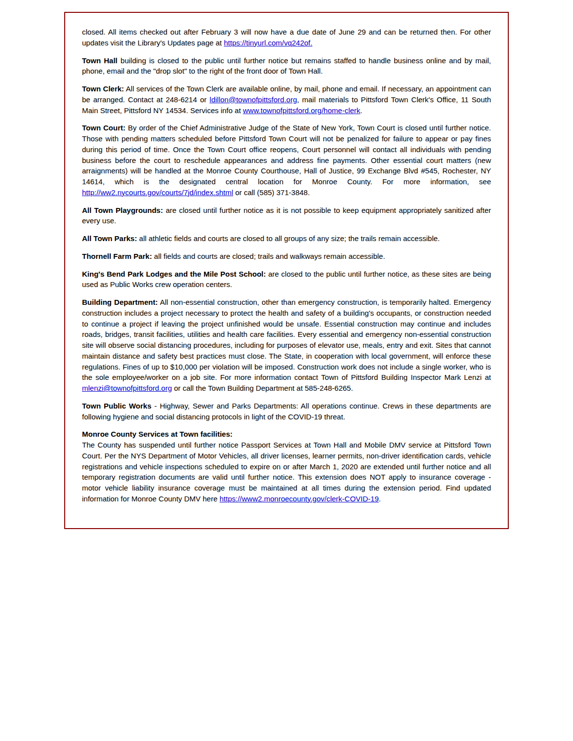closed. All items checked out after February 3 will now have a due date of June 29 and can be returned then. For other updates visit the Library's Updates page at https://tinyurl.com/vq242of.
Town Hall building is closed to the public until further notice but remains staffed to handle business online and by mail, phone, email and the "drop slot" to the right of the front door of Town Hall.
Town Clerk: All services of the Town Clerk are available online, by mail, phone and email. If necessary, an appointment can be arranged. Contact at 248-6214 or ldillon@townofpittsford.org, mail materials to Pittsford Town Clerk's Office, 11 South Main Street, Pittsford NY 14534. Services info at www.townofpittsford.org/home-clerk.
Town Court: By order of the Chief Administrative Judge of the State of New York, Town Court is closed until further notice. Those with pending matters scheduled before Pittsford Town Court will not be penalized for failure to appear or pay fines during this period of time. Once the Town Court office reopens, Court personnel will contact all individuals with pending business before the court to reschedule appearances and address fine payments. Other essential court matters (new arraignments) will be handled at the Monroe County Courthouse, Hall of Justice, 99 Exchange Blvd #545, Rochester, NY 14614, which is the designated central location for Monroe County. For more information, see http://ww2.nycourts.gov/courts/7jd/index.shtml or call (585) 371-3848.
All Town Playgrounds: are closed until further notice as it is not possible to keep equipment appropriately sanitized after every use.
All Town Parks: all athletic fields and courts are closed to all groups of any size; the trails remain accessible.
Thornell Farm Park: all fields and courts are closed; trails and walkways remain accessible.
King's Bend Park Lodges and the Mile Post School: are closed to the public until further notice, as these sites are being used as Public Works crew operation centers.
Building Department: All non-essential construction, other than emergency construction, is temporarily halted. Emergency construction includes a project necessary to protect the health and safety of a building's occupants, or construction needed to continue a project if leaving the project unfinished would be unsafe. Essential construction may continue and includes roads, bridges, transit facilities, utilities and health care facilities. Every essential and emergency non-essential construction site will observe social distancing procedures, including for purposes of elevator use, meals, entry and exit. Sites that cannot maintain distance and safety best practices must close. The State, in cooperation with local government, will enforce these regulations. Fines of up to $10,000 per violation will be imposed. Construction work does not include a single worker, who is the sole employee/worker on a job site. For more information contact Town of Pittsford Building Inspector Mark Lenzi at mlenzi@townofpittsford.org or call the Town Building Department at 585-248-6265.
Town Public Works - Highway, Sewer and Parks Departments: All operations continue. Crews in these departments are following hygiene and social distancing protocols in light of the COVID-19 threat.
Monroe County Services at Town facilities:
The County has suspended until further notice Passport Services at Town Hall and Mobile DMV service at Pittsford Town Court. Per the NYS Department of Motor Vehicles, all driver licenses, learner permits, non-driver identification cards, vehicle registrations and vehicle inspections scheduled to expire on or after March 1, 2020 are extended until further notice and all temporary registration documents are valid until further notice. This extension does NOT apply to insurance coverage - motor vehicle liability insurance coverage must be maintained at all times during the extension period. Find updated information for Monroe County DMV here https://www2.monroecounty.gov/clerk-COVID-19.